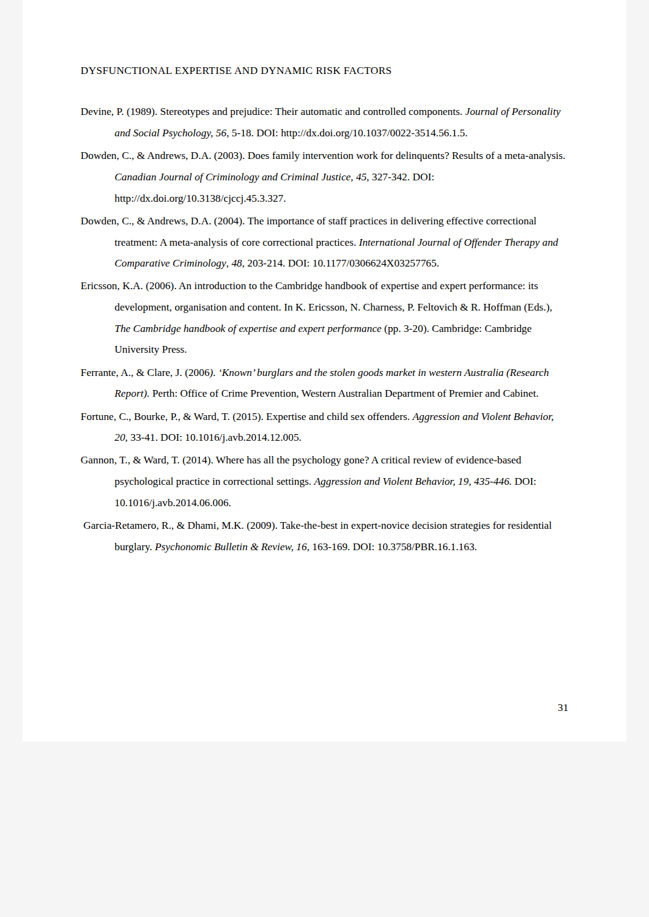Dysfunctional Expertise and Dynamic Risk Factors
Devine, P. (1989). Stereotypes and prejudice: Their automatic and controlled components. Journal of Personality and Social Psychology, 56, 5-18. DOI: http://dx.doi.org/10.1037/0022-3514.56.1.5.
Dowden, C., & Andrews, D.A. (2003). Does family intervention work for delinquents? Results of a meta‐analysis. Canadian Journal of Criminology and Criminal Justice, 45, 327-342. DOI: http://dx.doi.org/10.3138/cjccj.45.3.327.
Dowden, C., & Andrews, D.A. (2004). The importance of staff practices in delivering effective correctional treatment: A meta-analysis of core correctional practices. International Journal of Offender Therapy and Comparative Criminology, 48, 203-214. DOI: 10.1177/0306624X03257765.
Ericsson, K.A. (2006). An introduction to the Cambridge handbook of expertise and expert performance: its development, organisation and content. In K. Ericsson, N. Charness, P. Feltovich & R. Hoffman (Eds.), The Cambridge handbook of expertise and expert performance (pp. 3-20). Cambridge: Cambridge University Press.
Ferrante, A., & Clare, J. (2006). ‘Known’ burglars and the stolen goods market in western Australia (Research Report). Perth: Office of Crime Prevention, Western Australian Department of Premier and Cabinet.
Fortune, C., Bourke, P., & Ward, T. (2015). Expertise and child sex offenders. Aggression and Violent Behavior, 20, 33-41. DOI: 10.1016/j.avb.2014.12.005.
Gannon, T., & Ward, T. (2014). Where has all the psychology gone? A critical review of evidence-based psychological practice in correctional settings. Aggression and Violent Behavior, 19, 435-446. DOI: 10.1016/j.avb.2014.06.006.
Garcia-Retamero, R., & Dhami, M.K. (2009). Take-the-best in expert-novice decision strategies for residential burglary. Psychonomic Bulletin & Review, 16, 163-169. DOI: 10.3758/PBR.16.1.163.
31